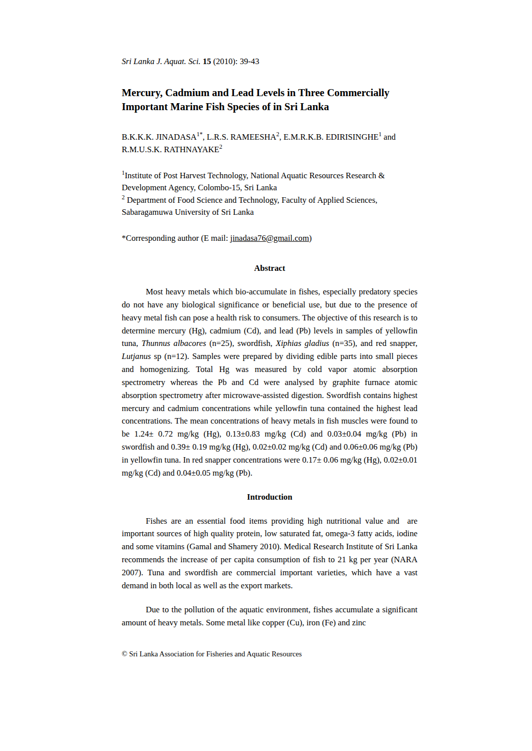Sri Lanka J. Aquat. Sci. 15 (2010): 39-43
Mercury, Cadmium and Lead Levels in Three Commercially Important Marine Fish Species of in Sri Lanka
B.K.K.K. Jinadasa1*, L.R.S. Rameesha2, E.M.R.K.B. Edirisinghe1 and R.M.U.S.K. Rathnayake2
1Institute of Post Harvest Technology, National Aquatic Resources Research & Development Agency, Colombo-15, Sri Lanka
2 Department of Food Science and Technology, Faculty of Applied Sciences, Sabaragamuwa University of Sri Lanka
*Corresponding author (E mail: jinadasa76@gmail.com)
Abstract
Most heavy metals which bio-accumulate in fishes, especially predatory species do not have any biological significance or beneficial use, but due to the presence of heavy metal fish can pose a health risk to consumers. The objective of this research is to determine mercury (Hg), cadmium (Cd), and lead (Pb) levels in samples of yellowfin tuna, Thunnus albacores (n=25), swordfish, Xiphias gladius (n=35), and red snapper, Lutjanus sp (n=12). Samples were prepared by dividing edible parts into small pieces and homogenizing. Total Hg was measured by cold vapor atomic absorption spectrometry whereas the Pb and Cd were analysed by graphite furnace atomic absorption spectrometry after microwave-assisted digestion. Swordfish contains highest mercury and cadmium concentrations while yellowfin tuna contained the highest lead concentrations. The mean concentrations of heavy metals in fish muscles were found to be 1.24± 0.72 mg/kg (Hg), 0.13±0.83 mg/kg (Cd) and 0.03±0.04 mg/kg (Pb) in swordfish and 0.39± 0.19 mg/kg (Hg), 0.02±0.02 mg/kg (Cd) and 0.06±0.06 mg/kg (Pb) in yellowfin tuna. In red snapper concentrations were 0.17± 0.06 mg/kg (Hg), 0.02±0.01 mg/kg (Cd) and 0.04±0.05 mg/kg (Pb).
Introduction
Fishes are an essential food items providing high nutritional value and are important sources of high quality protein, low saturated fat, omega-3 fatty acids, iodine and some vitamins (Gamal and Shamery 2010). Medical Research Institute of Sri Lanka recommends the increase of per capita consumption of fish to 21 kg per year (NARA 2007). Tuna and swordfish are commercial important varieties, which have a vast demand in both local as well as the export markets.
Due to the pollution of the aquatic environment, fishes accumulate a significant amount of heavy metals. Some metal like copper (Cu), iron (Fe) and zinc
© Sri Lanka Association for Fisheries and Aquatic Resources